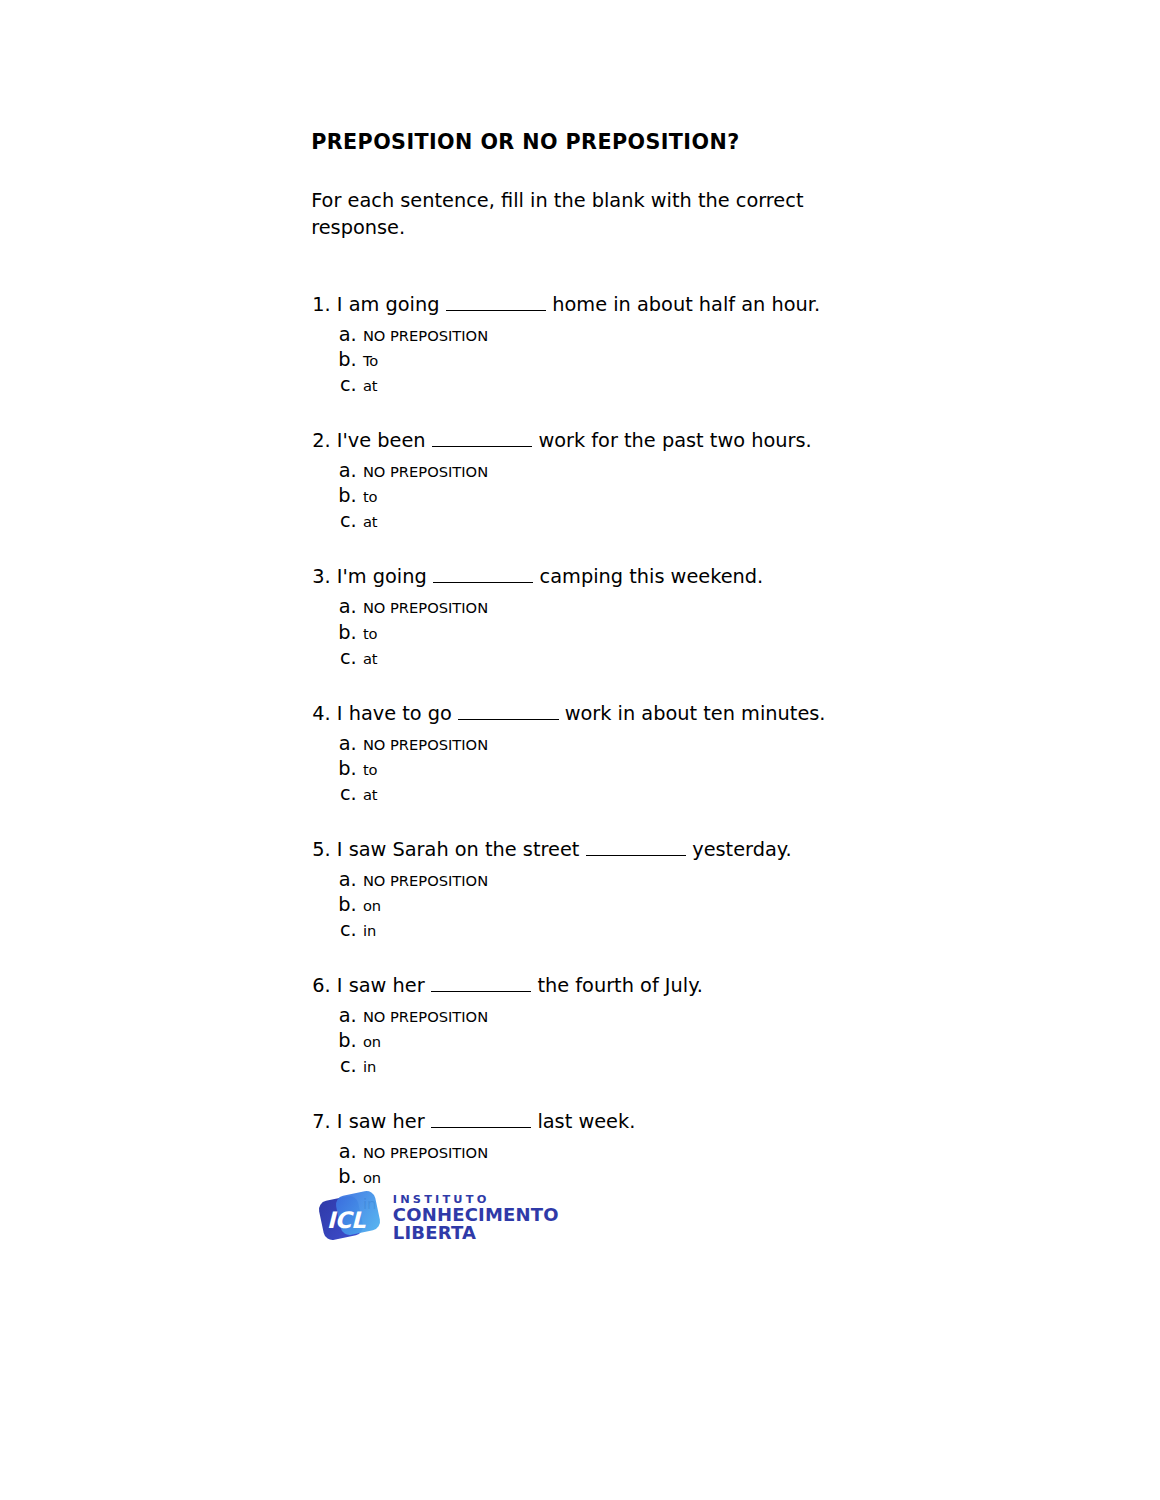PREPOSITION OR NO PREPOSITION?
For each sentence, fill in the blank with the correct response.
I am going home in about half an hour.
NO PREPOSITION
To
at
I've been work for the past two hours.
NO PREPOSITION
to
at
I'm going camping this weekend.
NO PREPOSITION
to
at
I have to go work in about ten minutes.
NO PREPOSITION
to
at
I saw Sarah on the street yesterday.
NO PREPOSITION
on
in
I saw her the fourth of July.
NO PREPOSITION
on
in
I saw her last week.
NO PREPOSITION
on
in
ICL
INSTITUTO
CONHECIMENTO
LIBERTA